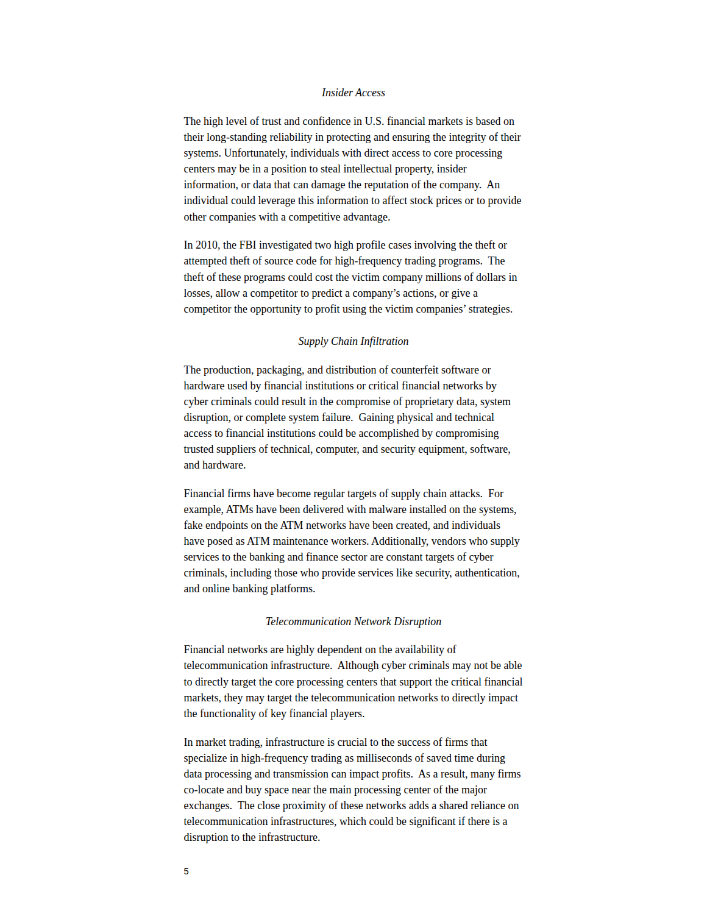Insider Access
The high level of trust and confidence in U.S. financial markets is based on their long-standing reliability in protecting and ensuring the integrity of their systems. Unfortunately, individuals with direct access to core processing centers may be in a position to steal intellectual property, insider information, or data that can damage the reputation of the company. An individual could leverage this information to affect stock prices or to provide other companies with a competitive advantage.
In 2010, the FBI investigated two high profile cases involving the theft or attempted theft of source code for high-frequency trading programs. The theft of these programs could cost the victim company millions of dollars in losses, allow a competitor to predict a company’s actions, or give a competitor the opportunity to profit using the victim companies’ strategies.
Supply Chain Infiltration
The production, packaging, and distribution of counterfeit software or hardware used by financial institutions or critical financial networks by cyber criminals could result in the compromise of proprietary data, system disruption, or complete system failure. Gaining physical and technical access to financial institutions could be accomplished by compromising trusted suppliers of technical, computer, and security equipment, software, and hardware.
Financial firms have become regular targets of supply chain attacks. For example, ATMs have been delivered with malware installed on the systems, fake endpoints on the ATM networks have been created, and individuals have posed as ATM maintenance workers. Additionally, vendors who supply services to the banking and finance sector are constant targets of cyber criminals, including those who provide services like security, authentication, and online banking platforms.
Telecommunication Network Disruption
Financial networks are highly dependent on the availability of telecommunication infrastructure. Although cyber criminals may not be able to directly target the core processing centers that support the critical financial markets, they may target the telecommunication networks to directly impact the functionality of key financial players.
In market trading, infrastructure is crucial to the success of firms that specialize in high-frequency trading as milliseconds of saved time during data processing and transmission can impact profits. As a result, many firms co-locate and buy space near the main processing center of the major exchanges. The close proximity of these networks adds a shared reliance on telecommunication infrastructures, which could be significant if there is a disruption to the infrastructure.
5